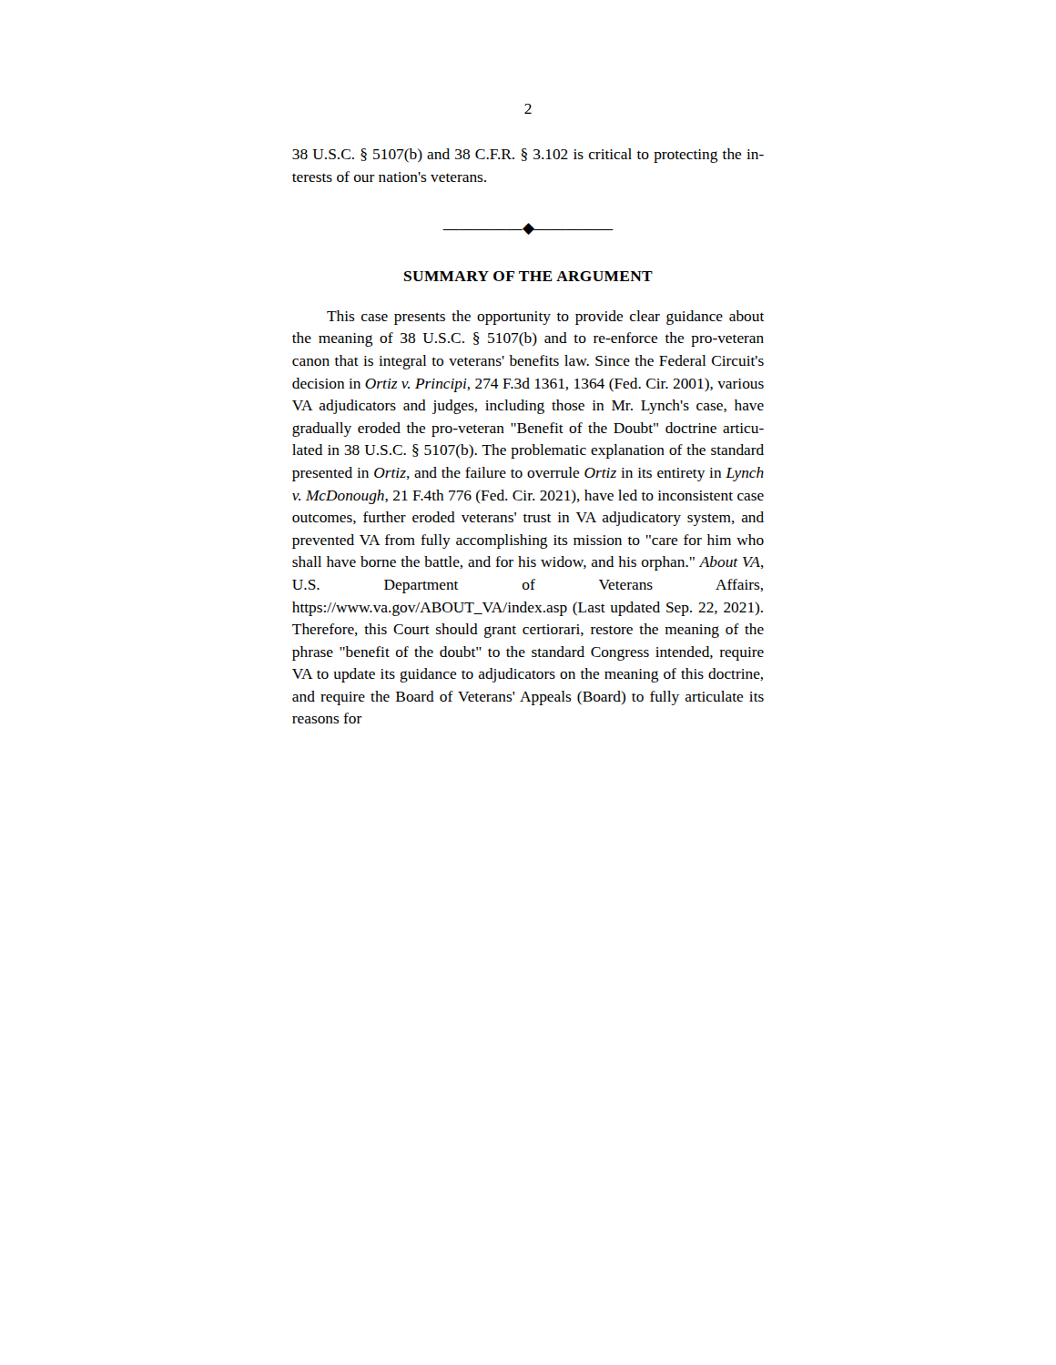2
38 U.S.C. § 5107(b) and 38 C.F.R. § 3.102 is critical to protecting the interests of our nation's veterans.
—————◆—————
SUMMARY OF THE ARGUMENT
This case presents the opportunity to provide clear guidance about the meaning of 38 U.S.C. § 5107(b) and to re-enforce the pro-veteran canon that is integral to veterans' benefits law. Since the Federal Circuit's decision in Ortiz v. Principi, 274 F.3d 1361, 1364 (Fed. Cir. 2001), various VA adjudicators and judges, including those in Mr. Lynch's case, have gradually eroded the pro-veteran "Benefit of the Doubt" doctrine articulated in 38 U.S.C. § 5107(b). The problematic explanation of the standard presented in Ortiz, and the failure to overrule Ortiz in its entirety in Lynch v. McDonough, 21 F.4th 776 (Fed. Cir. 2021), have led to inconsistent case outcomes, further eroded veterans' trust in VA adjudicatory system, and prevented VA from fully accomplishing its mission to "care for him who shall have borne the battle, and for his widow, and his orphan." About VA, U.S. Department of Veterans Affairs, https://www.va.gov/ABOUT_VA/index.asp (Last updated Sep. 22, 2021). Therefore, this Court should grant certiorari, restore the meaning of the phrase "benefit of the doubt" to the standard Congress intended, require VA to update its guidance to adjudicators on the meaning of this doctrine, and require the Board of Veterans' Appeals (Board) to fully articulate its reasons for